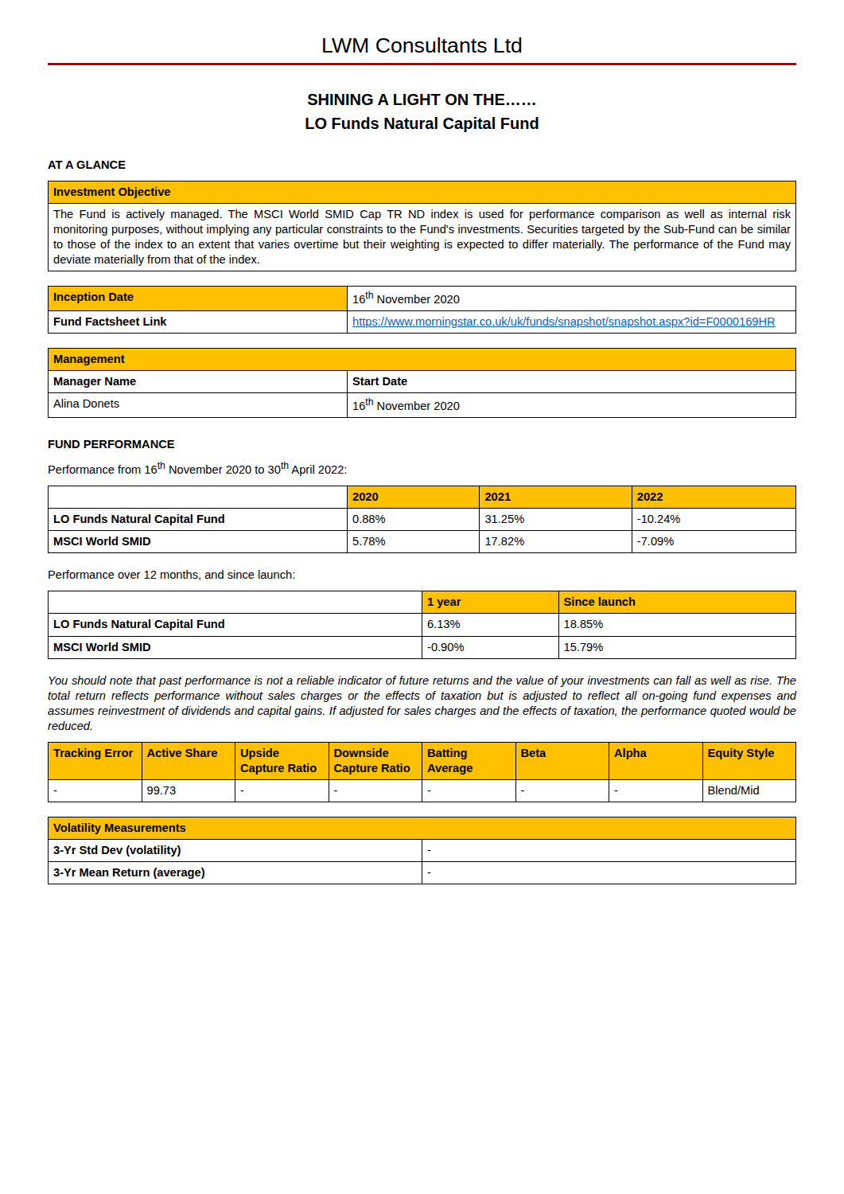LWM Consultants Ltd
SHINING A LIGHT ON THE……
LO Funds Natural Capital Fund
AT A GLANCE
| Investment Objective |
| The Fund is actively managed. The MSCI World SMID Cap TR ND index is used for performance comparison as well as internal risk monitoring purposes, without implying any particular constraints to the Fund's investments. Securities targeted by the Sub-Fund can be similar to those of the index to an extent that varies overtime but their weighting is expected to differ materially. The performance of the Fund may deviate materially from that of the index. |
| Inception Date | 16 th November 2020 |
| Fund Factsheet Link | https://www.morningstar.co.uk/uk/funds/snapshot/snapshot.aspx?id=F0000169HR |
| Management |
| Manager Name | Start Date |
| Alina Donets | 16 th November 2020 |
FUND PERFORMANCE
Performance from 16th November 2020 to 30th April 2022:
| | 2020 | 2021 | 2022 |
| LO Funds Natural Capital Fund | 0.88% | 31.25% | -10.24% |
| MSCI World SMID | 5.78% | 17.82% | -7.09% |
Performance over 12 months, and since launch:
| | 1 year | Since launch |
| LO Funds Natural Capital Fund | 6.13% | 18.85% |
| MSCI World SMID | -0.90% | 15.79% |
You should note that past performance is not a reliable indicator of future returns and the value of your investments can fall as well as rise. The total return reflects performance without sales charges or the effects of taxation but is adjusted to reflect all on-going fund expenses and assumes reinvestment of dividends and capital gains. If adjusted for sales charges and the effects of taxation, the performance quoted would be reduced.
| Tracking Error | Active Share | Upside Capture Ratio | Downside Capture Ratio | Batting Average | Beta | Alpha | Equity Style |
| - | 99.73 | - | - | - | - | - | Blend/Mid |
| Volatility Measurements |
| 3-Yr Std Dev (volatility) | - |
| 3-Yr Mean Return (average) | - |